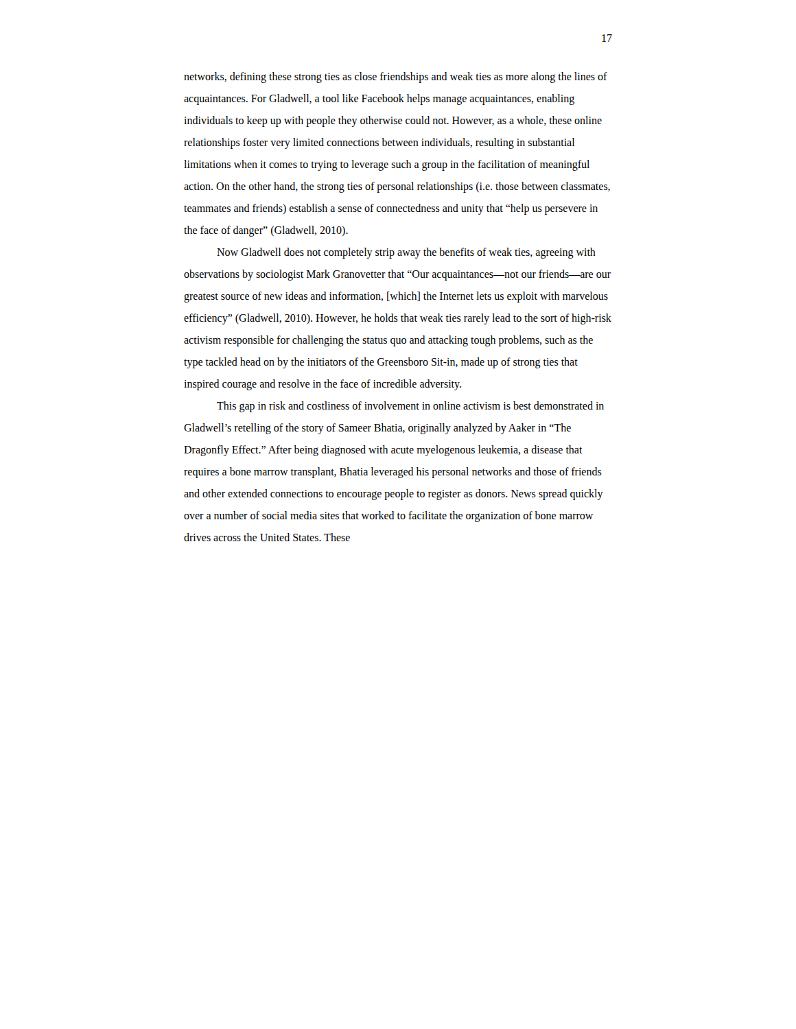17
networks, defining these strong ties as close friendships and weak ties as more along the lines of acquaintances. For Gladwell, a tool like Facebook helps manage acquaintances, enabling individuals to keep up with people they otherwise could not. However, as a whole, these online relationships foster very limited connections between individuals, resulting in substantial limitations when it comes to trying to leverage such a group in the facilitation of meaningful action. On the other hand, the strong ties of personal relationships (i.e. those between classmates, teammates and friends) establish a sense of connectedness and unity that “help us persevere in the face of danger” (Gladwell, 2010).
Now Gladwell does not completely strip away the benefits of weak ties, agreeing with observations by sociologist Mark Granovetter that “Our acquaintances—not our friends—are our greatest source of new ideas and information, [which] the Internet lets us exploit with marvelous efficiency” (Gladwell, 2010). However, he holds that weak ties rarely lead to the sort of high-risk activism responsible for challenging the status quo and attacking tough problems, such as the type tackled head on by the initiators of the Greensboro Sit-in, made up of strong ties that inspired courage and resolve in the face of incredible adversity.
This gap in risk and costliness of involvement in online activism is best demonstrated in Gladwell’s retelling of the story of Sameer Bhatia, originally analyzed by Aaker in “The Dragonfly Effect.” After being diagnosed with acute myelogenous leukemia, a disease that requires a bone marrow transplant, Bhatia leveraged his personal networks and those of friends and other extended connections to encourage people to register as donors. News spread quickly over a number of social media sites that worked to facilitate the organization of bone marrow drives across the United States. These